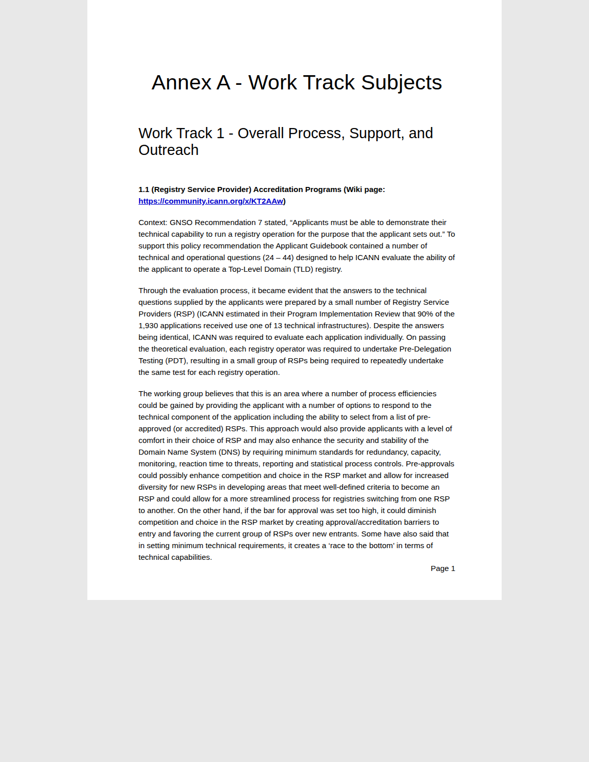Annex A - Work Track Subjects
Work Track 1 - Overall Process, Support, and Outreach
1.1 (Registry Service Provider) Accreditation Programs (Wiki page:
https://community.icann.org/x/KT2AAw)
Context: GNSO Recommendation 7 stated, “Applicants must be able to demonstrate their technical capability to run a registry operation for the purpose that the applicant sets out.” To support this policy recommendation the Applicant Guidebook contained a number of technical and operational questions (24 – 44) designed to help ICANN evaluate the ability of the applicant to operate a Top-Level Domain (TLD) registry.
Through the evaluation process, it became evident that the answers to the technical questions supplied by the applicants were prepared by a small number of Registry Service Providers (RSP) (ICANN estimated in their Program Implementation Review that 90% of the 1,930 applications received use one of 13 technical infrastructures). Despite the answers being identical, ICANN was required to evaluate each application individually. On passing the theoretical evaluation, each registry operator was required to undertake Pre-Delegation Testing (PDT), resulting in a small group of RSPs being required to repeatedly undertake the same test for each registry operation.
The working group believes that this is an area where a number of process efficiencies could be gained by providing the applicant with a number of options to respond to the technical component of the application including the ability to select from a list of pre-approved (or accredited) RSPs. This approach would also provide applicants with a level of comfort in their choice of RSP and may also enhance the security and stability of the Domain Name System (DNS) by requiring minimum standards for redundancy, capacity, monitoring, reaction time to threats, reporting and statistical process controls. Pre-approvals could possibly enhance competition and choice in the RSP market and allow for increased diversity for new RSPs in developing areas that meet well-defined criteria to become an RSP and could allow for a more streamlined process for registries switching from one RSP to another. On the other hand, if the bar for approval was set too high, it could diminish competition and choice in the RSP market by creating approval/accreditation barriers to entry and favoring the current group of RSPs over new entrants. Some have also said that in setting minimum technical requirements, it creates a ‘race to the bottom’ in terms of technical capabilities.
Page 1